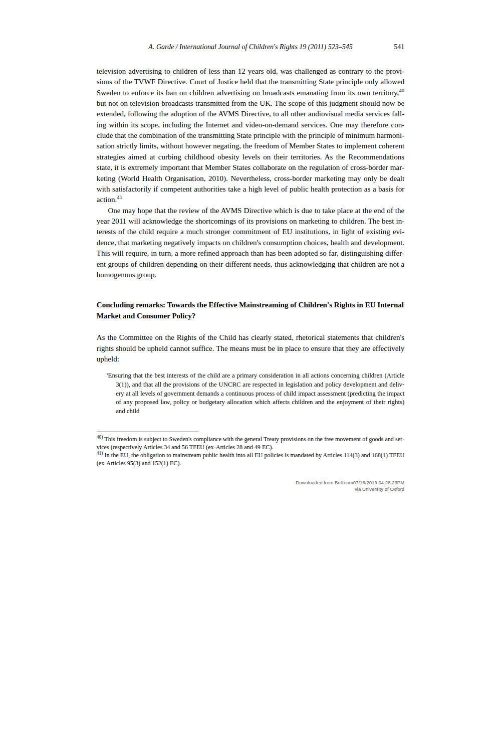A. Garde / International Journal of Children's Rights 19 (2011) 523–545541
television advertising to children of less than 12 years old, was challenged as contrary to the provisions of the TVWF Directive. Court of Justice held that the transmitting State principle only allowed Sweden to enforce its ban on children advertising on broadcasts emanating from its own territory,40 but not on television broadcasts transmitted from the UK. The scope of this judgment should now be extended, following the adoption of the AVMS Directive, to all other audiovisual media services falling within its scope, including the Internet and video-on-demand services. One may therefore conclude that the combination of the transmitting State principle with the principle of minimum harmonisation strictly limits, without however negating, the freedom of Member States to implement coherent strategies aimed at curbing childhood obesity levels on their territories. As the Recommendations state, it is extremely important that Member States collaborate on the regulation of cross-border marketing (World Health Organisation, 2010). Nevertheless, cross-border marketing may only be dealt with satisfactorily if competent authorities take a high level of public health protection as a basis for action.41
One may hope that the review of the AVMS Directive which is due to take place at the end of the year 2011 will acknowledge the shortcomings of its provisions on marketing to children. The best interests of the child require a much stronger commitment of EU institutions, in light of existing evidence, that marketing negatively impacts on children's consumption choices, health and development. This will require, in turn, a more refined approach than has been adopted so far, distinguishing different groups of children depending on their different needs, thus acknowledging that children are not a homogenous group.
Concluding remarks: Towards the Effective Mainstreaming of Children's Rights in EU Internal Market and Consumer Policy?
As the Committee on the Rights of the Child has clearly stated, rhetorical statements that children's rights should be upheld cannot suffice. The means must be in place to ensure that they are effectively upheld:
'Ensuring that the best interests of the child are a primary consideration in all actions concerning children (Article 3(1)), and that all the provisions of the UNCRC are respected in legislation and policy development and delivery at all levels of government demands a continuous process of child impact assessment (predicting the impact of any proposed law, policy or budgetary allocation which affects children and the enjoyment of their rights) and child
40) This freedom is subject to Sweden's compliance with the general Treaty provisions on the free movement of goods and services (respectively Articles 34 and 56 TFEU (ex-Articles 28 and 49 EC).
41) In the EU, the obligation to mainstream public health into all EU policies is mandated by Articles 114(3) and 168(1) TFEU (ex-Articles 95(3) and 152(1) EC).
Downloaded from Brill.com07/16/2019 04:28:23PM
via University of Oxford